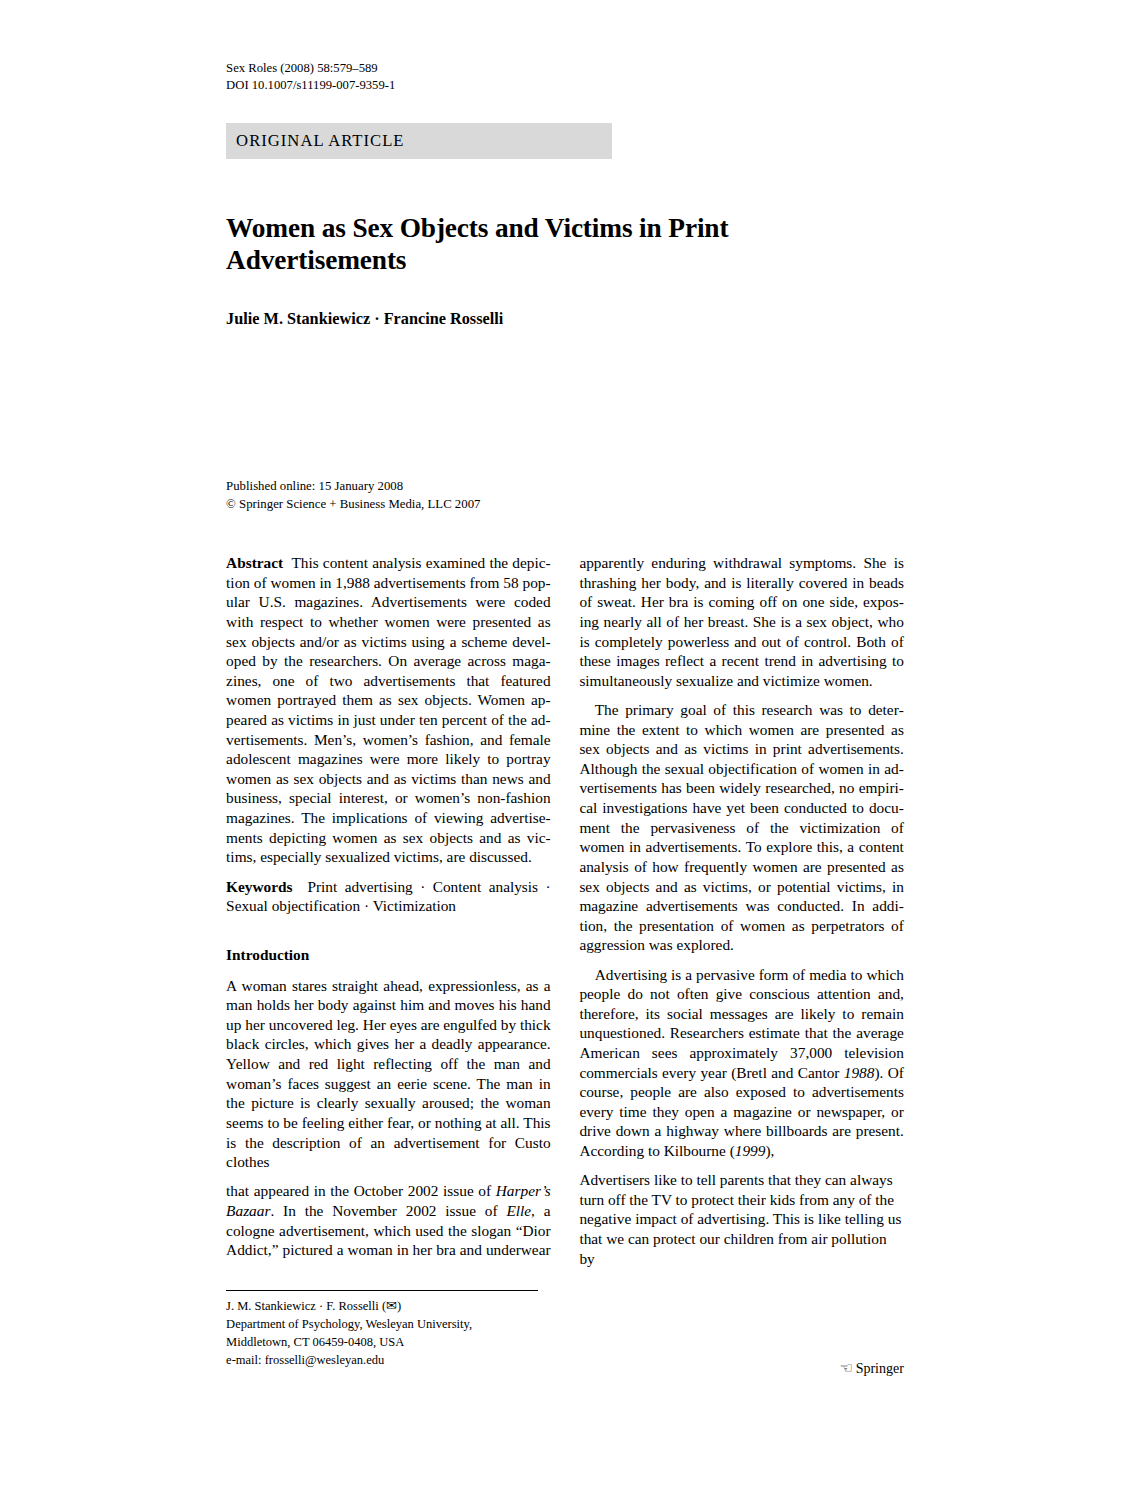Sex Roles (2008) 58:579–589
DOI 10.1007/s11199-007-9359-1
ORIGINAL ARTICLE
Women as Sex Objects and Victims in Print Advertisements
Julie M. Stankiewicz · Francine Rosselli
Published online: 15 January 2008
© Springer Science + Business Media, LLC 2007
Abstract This content analysis examined the depiction of women in 1,988 advertisements from 58 popular U.S. magazines. Advertisements were coded with respect to whether women were presented as sex objects and/or as victims using a scheme developed by the researchers. On average across magazines, one of two advertisements that featured women portrayed them as sex objects. Women appeared as victims in just under ten percent of the advertisements. Men’s, women’s fashion, and female adolescent magazines were more likely to portray women as sex objects and as victims than news and business, special interest, or women’s non-fashion magazines. The implications of viewing advertisements depicting women as sex objects and as victims, especially sexualized victims, are discussed.
Keywords Print advertising · Content analysis · Sexual objectification · Victimization
Introduction
A woman stares straight ahead, expressionless, as a man holds her body against him and moves his hand up her uncovered leg. Her eyes are engulfed by thick black circles, which gives her a deadly appearance. Yellow and red light reflecting off the man and woman’s faces suggest an eerie scene. The man in the picture is clearly sexually aroused; the woman seems to be feeling either fear, or nothing at all. This is the description of an advertisement for Custo clothes
that appeared in the October 2002 issue of Harper’s Bazaar. In the November 2002 issue of Elle, a cologne advertisement, which used the slogan “Dior Addict,” pictured a woman in her bra and underwear apparently enduring withdrawal symptoms. She is thrashing her body, and is literally covered in beads of sweat. Her bra is coming off on one side, exposing nearly all of her breast. She is a sex object, who is completely powerless and out of control. Both of these images reflect a recent trend in advertising to simultaneously sexualize and victimize women.
The primary goal of this research was to determine the extent to which women are presented as sex objects and as victims in print advertisements. Although the sexual objectification of women in advertisements has been widely researched, no empirical investigations have yet been conducted to document the pervasiveness of the victimization of women in advertisements. To explore this, a content analysis of how frequently women are presented as sex objects and as victims, or potential victims, in magazine advertisements was conducted. In addition, the presentation of women as perpetrators of aggression was explored.
Advertising is a pervasive form of media to which people do not often give conscious attention and, therefore, its social messages are likely to remain unquestioned. Researchers estimate that the average American sees approximately 37,000 television commercials every year (Bretl and Cantor 1988). Of course, people are also exposed to advertisements every time they open a magazine or newspaper, or drive down a highway where billboards are present. According to Kilbourne (1999),
Advertisers like to tell parents that they can always turn off the TV to protect their kids from any of the negative impact of advertising. This is like telling us that we can protect our children from air pollution by
J. M. Stankiewicz · F. Rosselli (✉)
Department of Psychology, Wesleyan University,
Middletown, CT 06459-0408, USA
e-mail: frosselli@wesleyan.edu
☞Springer